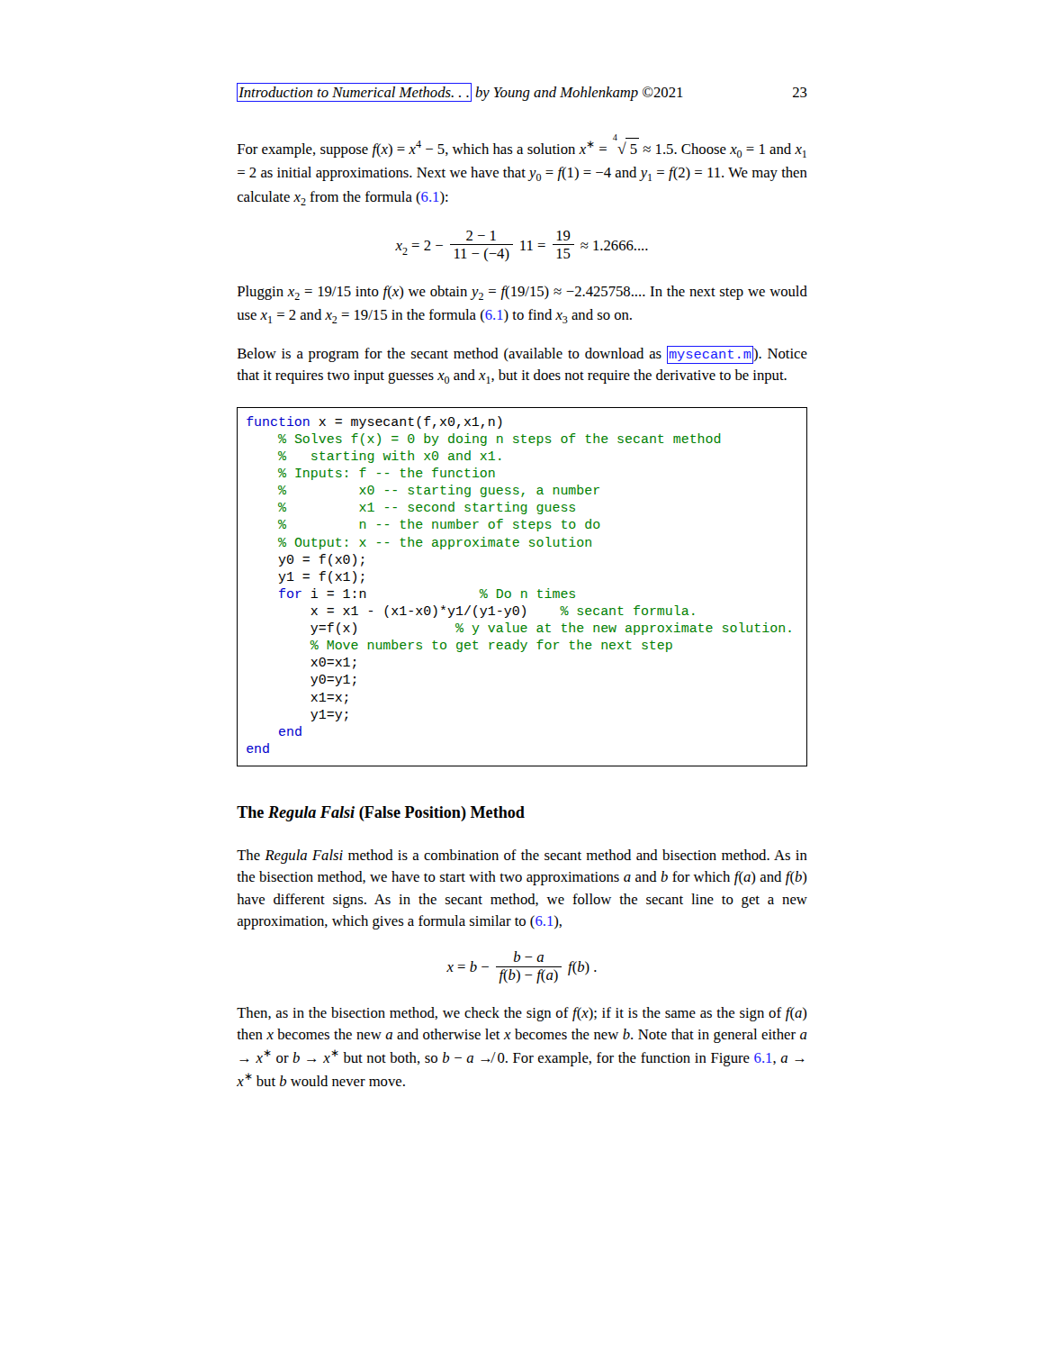Introduction to Numerical Methods. . . by Young and Mohlenkamp ©2021 23
For example, suppose f(x) = x4 − 5, which has a solution x∗ = 4√5 ≈ 1.5. Choose x0 = 1 and x1 = 2 as initial approximations. Next we have that y0 = f(1) = −4 and y1 = f(2) = 11. We may then calculate x2 from the formula (6.1):
x2 = 2 − 2 − 111 − (−4) 11 = 1915 ≈ 1.2666....
Pluggin x2 = 19/15 into f(x) we obtain y2 = f(19/15) ≈ −2.425758.... In the next step we would use x1 = 2 and x2 = 19/15 in the formula (6.1) to find x3 and so on.
Below is a program for the secant method (available to download as mysecant.m). Notice that it requires two input guesses x0 and x1, but it does not require the derivative to be input.
function x = mysecant(f,x0,x1,n) % Solves f(x) = 0 by doing n steps of the secant method % starting with x0 and x1. % Inputs: f -- the function % x0 -- starting guess, a number % x1 -- second starting guess % n -- the number of steps to do % Output: x -- the approximate solution y0 = f(x0); y1 = f(x1); for i = 1:n % Do n times x = x1 - (x1-x0)*y1/(y1-y0) % secant formula. y=f(x) % y value at the new approximate solution. % Move numbers to get ready for the next step x0=x1; y0=y1; x1=x; y1=y; end end
The Regula Falsi (False Position) Method
The Regula Falsi method is a combination of the secant method and bisection method. As in the bisection method, we have to start with two approximations a and b for which f(a) and f(b) have different signs. As in the secant method, we follow the secant line to get a new approximation, which gives a formula similar to (6.1),
x = b − b − a f(b) − f(a) f(b) .
Then, as in the bisection method, we check the sign of f(x); if it is the same as the sign of f(a) then x becomes the new a and otherwise let x becomes the new b. Note that in general either a → x∗ or b → x∗ but not both, so b − a ↛ 0. For example, for the function in Figure 6.1, a → x∗ but b would never move.